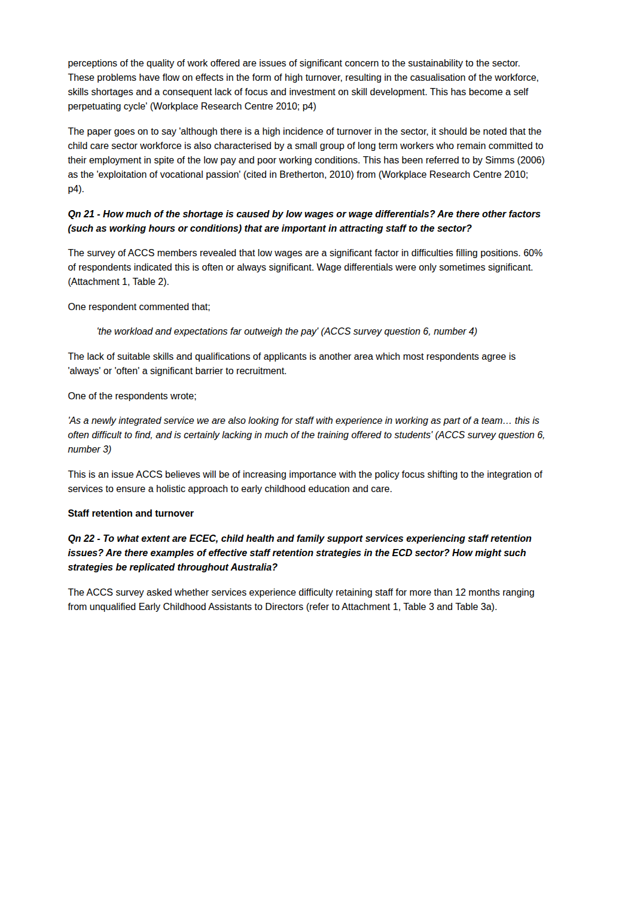perceptions of the quality of work offered are issues of significant concern to the sustainability to the sector. These problems have flow on effects in the form of high turnover, resulting in the casualisation of the workforce, skills shortages and a consequent lack of focus and investment on skill development. This has become a self perpetuating cycle' (Workplace Research Centre 2010; p4)
The paper goes on to say 'although there is a high incidence of turnover in the sector, it should be noted that the child care sector workforce is also characterised by a small group of long term workers who remain committed to their employment in spite of the low pay and poor working conditions. This has been referred to by Simms (2006) as the 'exploitation of vocational passion' (cited in Bretherton, 2010) from (Workplace Research Centre 2010; p4).
Qn 21 - How much of the shortage is caused by low wages or wage differentials? Are there other factors (such as working hours or conditions) that are important in attracting staff to the sector?
The survey of ACCS members revealed that low wages are a significant factor in difficulties filling positions. 60% of respondents indicated this is often or always significant. Wage differentials were only sometimes significant. (Attachment 1, Table 2).
One respondent commented that;
'the workload and expectations far outweigh the pay' (ACCS survey question 6, number 4)
The lack of suitable skills and qualifications of applicants is another area which most respondents agree is 'always' or 'often' a significant barrier to recruitment.
One of the respondents wrote;
'As a newly integrated service we are also looking for staff with experience in working as part of a team… this is often difficult to find, and is certainly lacking in much of the training offered to students' (ACCS survey question 6, number 3)
This is an issue ACCS believes will be of increasing importance with the policy focus shifting to the integration of services to ensure a holistic approach to early childhood education and care.
Staff retention and turnover
Qn 22 - To what extent are ECEC, child health and family support services experiencing staff retention issues? Are there examples of effective staff retention strategies in the ECD sector? How might such strategies be replicated throughout Australia?
The ACCS survey asked whether services experience difficulty retaining staff for more than 12 months ranging from unqualified Early Childhood Assistants to Directors (refer to Attachment 1, Table 3 and Table 3a).